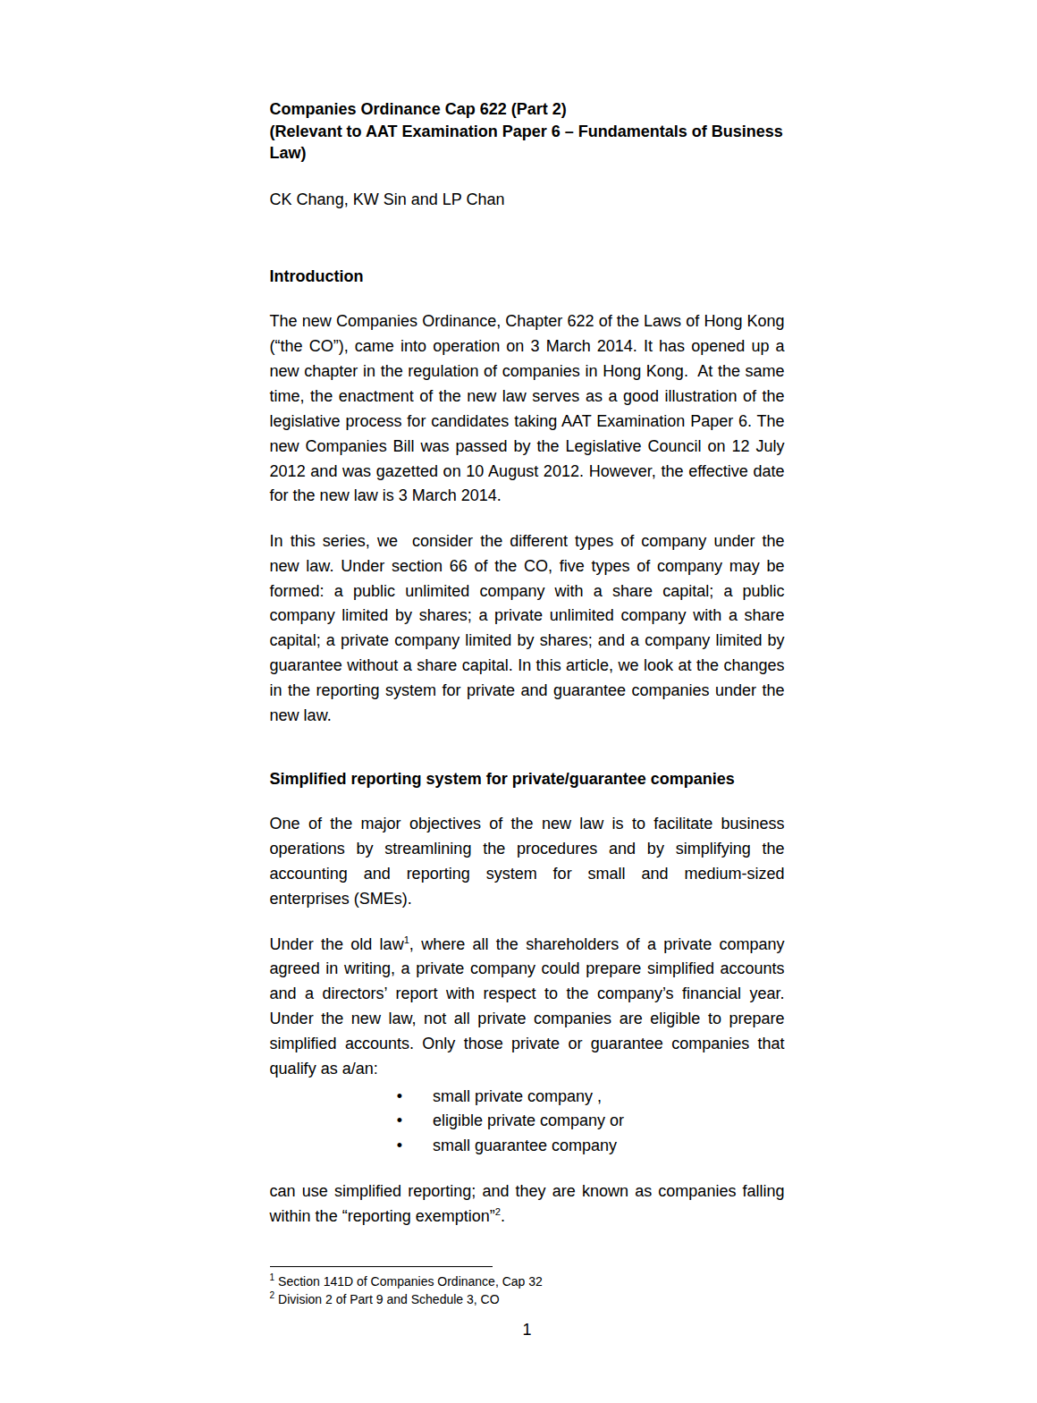Companies Ordinance Cap 622 (Part 2) (Relevant to AAT Examination Paper 6 – Fundamentals of Business Law)
CK Chang, KW Sin and LP Chan
Introduction
The new Companies Ordinance, Chapter 622 of the Laws of Hong Kong (“the CO”), came into operation on 3 March 2014. It has opened up a new chapter in the regulation of companies in Hong Kong. At the same time, the enactment of the new law serves as a good illustration of the legislative process for candidates taking AAT Examination Paper 6. The new Companies Bill was passed by the Legislative Council on 12 July 2012 and was gazetted on 10 August 2012. However, the effective date for the new law is 3 March 2014.
In this series, we consider the different types of company under the new law. Under section 66 of the CO, five types of company may be formed: a public unlimited company with a share capital; a public company limited by shares; a private unlimited company with a share capital; a private company limited by shares; and a company limited by guarantee without a share capital. In this article, we look at the changes in the reporting system for private and guarantee companies under the new law.
Simplified reporting system for private/guarantee companies
One of the major objectives of the new law is to facilitate business operations by streamlining the procedures and by simplifying the accounting and reporting system for small and medium-sized enterprises (SMEs).
Under the old law1, where all the shareholders of a private company agreed in writing, a private company could prepare simplified accounts and a directors’ report with respect to the company’s financial year. Under the new law, not all private companies are eligible to prepare simplified accounts. Only those private or guarantee companies that qualify as a/an:
small private company ,
eligible private company or
small guarantee company
can use simplified reporting; and they are known as companies falling within the “reporting exemption”2.
1 Section 141D of Companies Ordinance, Cap 32
2 Division 2 of Part 9 and Schedule 3, CO
1